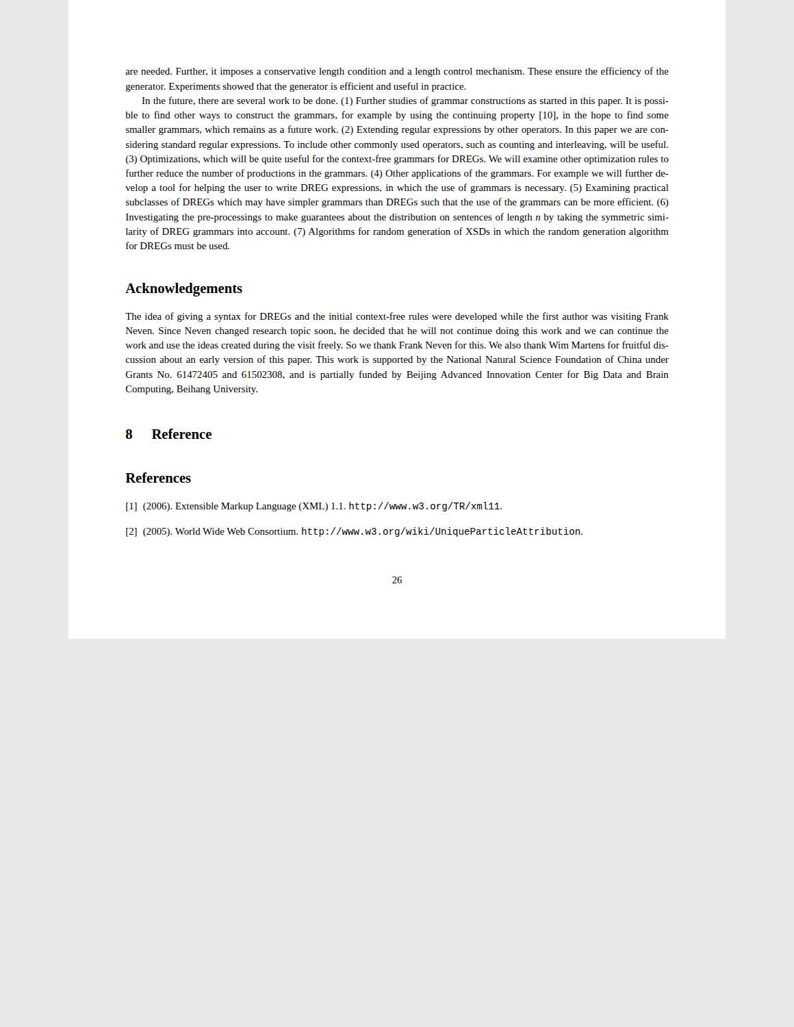are needed. Further, it imposes a conservative length condition and a length control mechanism. These ensure the efficiency of the generator. Experiments showed that the generator is efficient and useful in practice.
In the future, there are several work to be done. (1) Further studies of grammar constructions as started in this paper. It is possible to find other ways to construct the grammars, for example by using the continuing property [10], in the hope to find some smaller grammars, which remains as a future work. (2) Extending regular expressions by other operators. In this paper we are considering standard regular expressions. To include other commonly used operators, such as counting and interleaving, will be useful. (3) Optimizations, which will be quite useful for the context-free grammars for DREGs. We will examine other optimization rules to further reduce the number of productions in the grammars. (4) Other applications of the grammars. For example we will further develop a tool for helping the user to write DREG expressions, in which the use of grammars is necessary. (5) Examining practical subclasses of DREGs which may have simpler grammars than DREGs such that the use of the grammars can be more efficient. (6) Investigating the pre-processings to make guarantees about the distribution on sentences of length n by taking the symmetric similarity of DREG grammars into account. (7) Algorithms for random generation of XSDs in which the random generation algorithm for DREGs must be used.
Acknowledgements
The idea of giving a syntax for DREGs and the initial context-free rules were developed while the first author was visiting Frank Neven. Since Neven changed research topic soon, he decided that he will not continue doing this work and we can continue the work and use the ideas created during the visit freely. So we thank Frank Neven for this. We also thank Wim Martens for fruitful discussion about an early version of this paper. This work is supported by the National Natural Science Foundation of China under Grants No. 61472405 and 61502308, and is partially funded by Beijing Advanced Innovation Center for Big Data and Brain Computing, Beihang University.
8 Reference
References
[1] (2006). Extensible Markup Language (XML) 1.1. http://www.w3.org/TR/xml11.
[2] (2005). World Wide Web Consortium. http://www.w3.org/wiki/UniqueParticleAttribution.
26